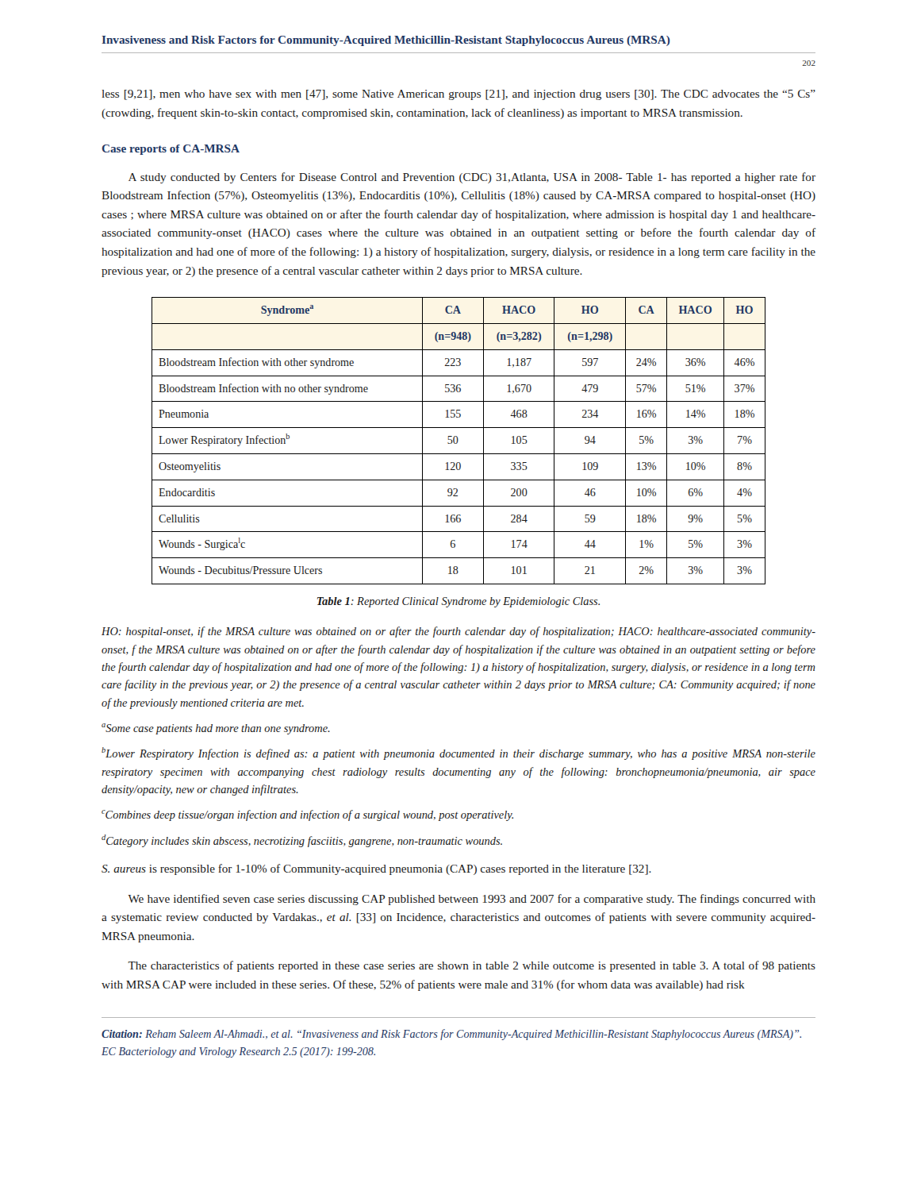Invasiveness and Risk Factors for Community-Acquired Methicillin-Resistant Staphylococcus Aureus (MRSA)
202
less [9,21], men who have sex with men [47], some Native American groups [21], and injection drug users [30]. The CDC advocates the “5 Cs” (crowding, frequent skin-to-skin contact, compromised skin, contamination, lack of cleanliness) as important to MRSA transmission.
Case reports of CA-MRSA
A study conducted by Centers for Disease Control and Prevention (CDC) 31,Atlanta, USA in 2008- Table 1- has reported a higher rate for Bloodstream Infection (57%), Osteomyelitis (13%), Endocarditis (10%), Cellulitis (18%) caused by CA-MRSA compared to hospital-onset (HO) cases ; where MRSA culture was obtained on or after the fourth calendar day of hospitalization, where admission is hospital day 1 and healthcare-associated community-onset (HACO) cases where the culture was obtained in an outpatient setting or before the fourth calendar day of hospitalization and had one of more of the following: 1) a history of hospitalization, surgery, dialysis, or residence in a long term care facility in the previous year, or 2) the presence of a central vascular catheter within 2 days prior to MRSA culture.
| Syndrome a | CA | HACO | HO | CA | HACO | HO |
| --- | --- | --- | --- | --- | --- | --- |
| | (n=948) | (n=3,282) | (n=1,298) | | | |
| Bloodstream Infection with other syndrome | 223 | 1,187 | 597 | 24% | 36% | 46% |
| Bloodstream Infection with no other syndrome | 536 | 1,670 | 479 | 57% | 51% | 37% |
| Pneumonia | 155 | 468 | 234 | 16% | 14% | 18% |
| Lower Respiratory Infection b | 50 | 105 | 94 | 5% | 3% | 7% |
| Osteomyelitis | 120 | 335 | 109 | 13% | 10% | 8% |
| Endocarditis | 92 | 200 | 46 | 10% | 6% | 4% |
| Cellulitis | 166 | 284 | 59 | 18% | 9% | 5% |
| Wounds - Surgica l c | 6 | 174 | 44 | 1% | 5% | 3% |
| Wounds - Decubitus/Pressure Ulcers | 18 | 101 | 21 | 2% | 3% | 3% |
Table 1: Reported Clinical Syndrome by Epidemiologic Class.
HO: hospital-onset, if the MRSA culture was obtained on or after the fourth calendar day of hospitalization; HACO: healthcare-associated community-onset, f the MRSA culture was obtained on or after the fourth calendar day of hospitalization if the culture was obtained in an outpatient setting or before the fourth calendar day of hospitalization and had one of more of the following: 1) a history of hospitalization, surgery, dialysis, or residence in a long term care facility in the previous year, or 2) the presence of a central vascular catheter within 2 days prior to MRSA culture; CA: Community acquired; if none of the previously mentioned criteria are met.
aSome case patients had more than one syndrome.
bLower Respiratory Infection is defined as: a patient with pneumonia documented in their discharge summary, who has a positive MRSA non-sterile respiratory specimen with accompanying chest radiology results documenting any of the following: bronchopneumonia/pneumonia, air space density/opacity, new or changed infiltrates.
cCombines deep tissue/organ infection and infection of a surgical wound, post operatively.
dCategory includes skin abscess, necrotizing fasciitis, gangrene, non-traumatic wounds.
S. aureus is responsible for 1-10% of Community-acquired pneumonia (CAP) cases reported in the literature [32].
We have identified seven case series discussing CAP published between 1993 and 2007 for a comparative study. The findings concurred with a systematic review conducted by Vardakas., et al. [33] on Incidence, characteristics and outcomes of patients with severe community acquired-MRSA pneumonia.
The characteristics of patients reported in these case series are shown in table 2 while outcome is presented in table 3. A total of 98 patients with MRSA CAP were included in these series. Of these, 52% of patients were male and 31% (for whom data was available) had risk
Citation: Reham Saleem Al-Ahmadi., et al. “Invasiveness and Risk Factors for Community-Acquired Methicillin-Resistant Staphylococcus Aureus (MRSA)”. EC Bacteriology and Virology Research 2.5 (2017): 199-208.